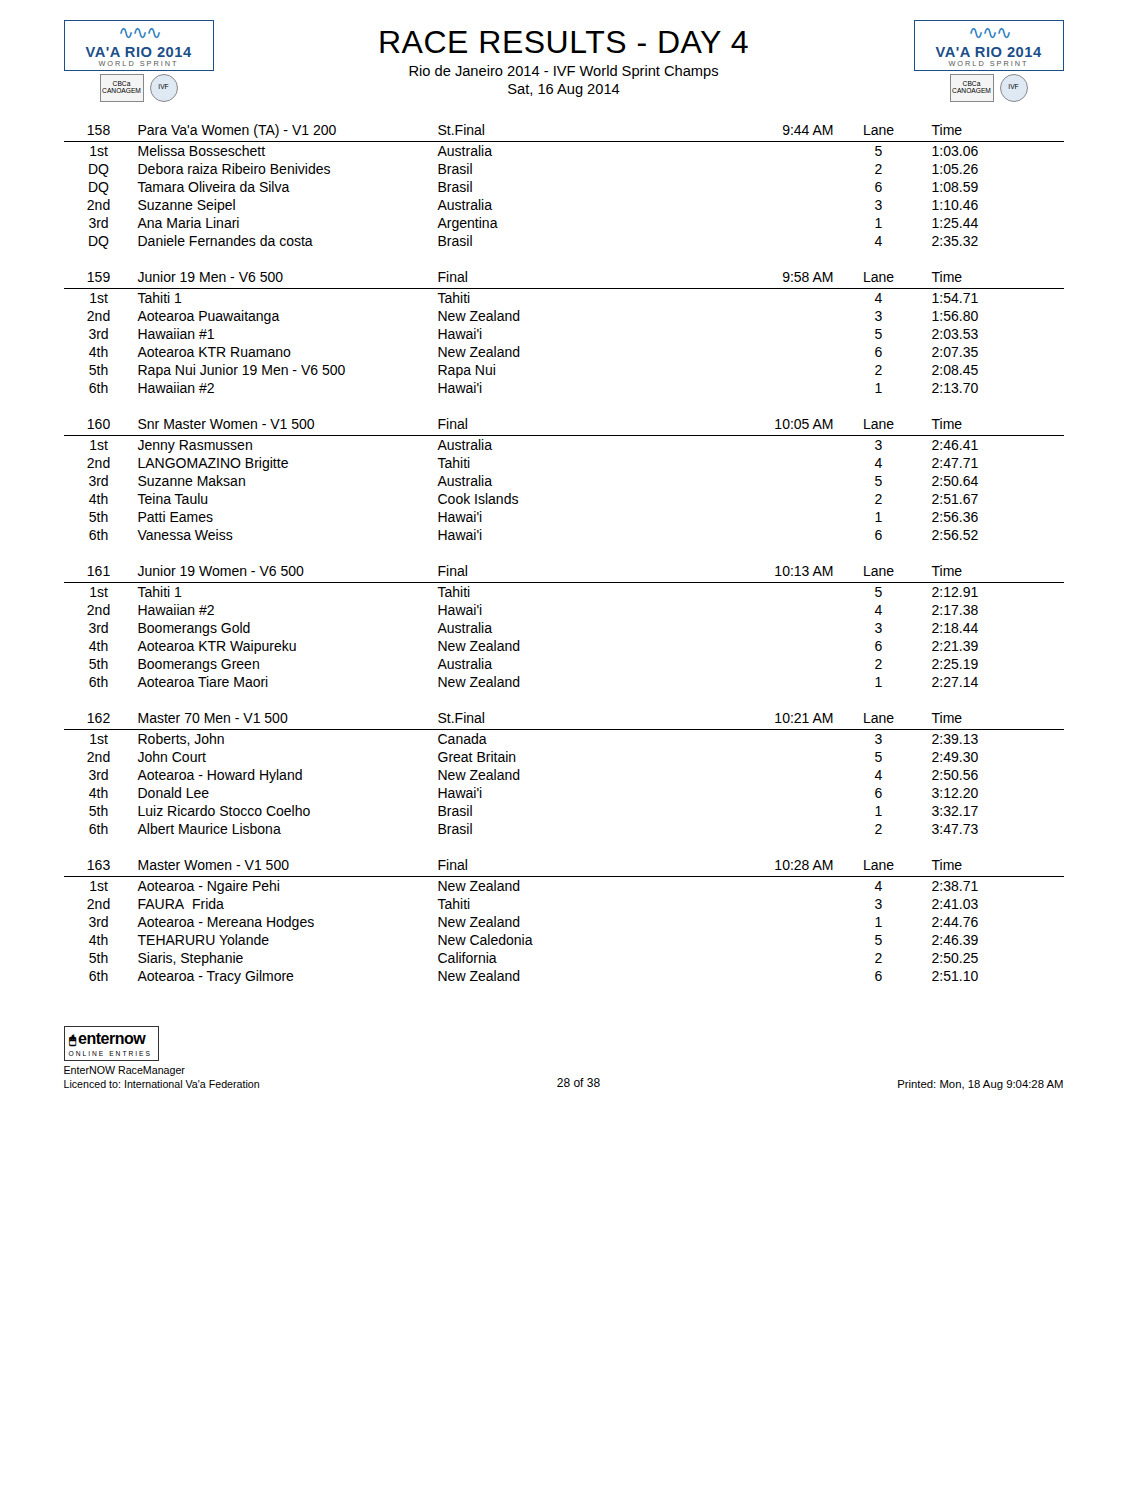∿∿∿
VA'A RIO 2014
WORLD SPRINT
CBCa
CANOAGEM
IVF
RACE RESULTS - DAY 4
Rio de Janeiro 2014 - IVF World Sprint Champs
Sat, 16 Aug 2014
∿∿∿
VA'A RIO 2014
WORLD SPRINT
CBCa
CANOAGEM
IVF
| 158 | Para Va'a Women (TA) - V1 200 | St.Final | | 9:44 AM | Lane | Time |
| 1st | Melissa Bosseschett | Australia | | | 5 | 1:03.06 |
| DQ | Debora raiza Ribeiro Benivides | Brasil | | | 2 | 1:05.26 |
| DQ | Tamara Oliveira da Silva | Brasil | | | 6 | 1:08.59 |
| 2nd | Suzanne Seipel | Australia | | | 3 | 1:10.46 |
| 3rd | Ana Maria Linari | Argentina | | | 1 | 1:25.44 |
| DQ | Daniele Fernandes da costa | Brasil | | | 4 | 2:35.32 |
| 159 | Junior 19 Men - V6 500 | Final | | 9:58 AM | Lane | Time |
| 1st | Tahiti 1 | Tahiti | | | 4 | 1:54.71 |
| 2nd | Aotearoa Puawaitanga | New Zealand | | | 3 | 1:56.80 |
| 3rd | Hawaiian #1 | Hawai'i | | | 5 | 2:03.53 |
| 4th | Aotearoa KTR Ruamano | New Zealand | | | 6 | 2:07.35 |
| 5th | Rapa Nui Junior 19 Men - V6 500 | Rapa Nui | | | 2 | 2:08.45 |
| 6th | Hawaiian #2 | Hawai'i | | | 1 | 2:13.70 |
| 160 | Snr Master Women - V1 500 | Final | | 10:05 AM | Lane | Time |
| 1st | Jenny Rasmussen | Australia | | | 3 | 2:46.41 |
| 2nd | LANGOMAZINO Brigitte | Tahiti | | | 4 | 2:47.71 |
| 3rd | Suzanne Maksan | Australia | | | 5 | 2:50.64 |
| 4th | Teina Taulu | Cook Islands | | | 2 | 2:51.67 |
| 5th | Patti Eames | Hawai'i | | | 1 | 2:56.36 |
| 6th | Vanessa Weiss | Hawai'i | | | 6 | 2:56.52 |
| 161 | Junior 19 Women - V6 500 | Final | | 10:13 AM | Lane | Time |
| 1st | Tahiti 1 | Tahiti | | | 5 | 2:12.91 |
| 2nd | Hawaiian #2 | Hawai'i | | | 4 | 2:17.38 |
| 3rd | Boomerangs Gold | Australia | | | 3 | 2:18.44 |
| 4th | Aotearoa KTR Waipureku | New Zealand | | | 6 | 2:21.39 |
| 5th | Boomerangs Green | Australia | | | 2 | 2:25.19 |
| 6th | Aotearoa Tiare Maori | New Zealand | | | 1 | 2:27.14 |
| 162 | Master 70 Men - V1 500 | St.Final | | 10:21 AM | Lane | Time |
| 1st | Roberts, John | Canada | | | 3 | 2:39.13 |
| 2nd | John Court | Great Britain | | | 5 | 2:49.30 |
| 3rd | Aotearoa - Howard Hyland | New Zealand | | | 4 | 2:50.56 |
| 4th | Donald Lee | Hawai'i | | | 6 | 3:12.20 |
| 5th | Luiz Ricardo Stocco Coelho | Brasil | | | 1 | 3:32.17 |
| 6th | Albert Maurice Lisbona | Brasil | | | 2 | 3:47.73 |
| 163 | Master Women - V1 500 | Final | | 10:28 AM | Lane | Time |
| 1st | Aotearoa - Ngaire Pehi | New Zealand | | | 4 | 2:38.71 |
| 2nd | FAURA Frida | Tahiti | | | 3 | 2:41.03 |
| 3rd | Aotearoa - Mereana Hodges | New Zealand | | | 1 | 2:44.76 |
| 4th | TEHARURU Yolande | New Caledonia | | | 5 | 2:46.39 |
| 5th | Siaris, Stephanie | California | | | 2 | 2:50.25 |
| 6th | Aotearoa - Tracy Gilmore | New Zealand | | | 6 | 2:51.10 |
🖱enternowONLINE ENTRIES
EnterNOW RaceManager
Licenced to: International Va'a Federation
28 of 38
Printed: Mon, 18 Aug 9:04:28 AM